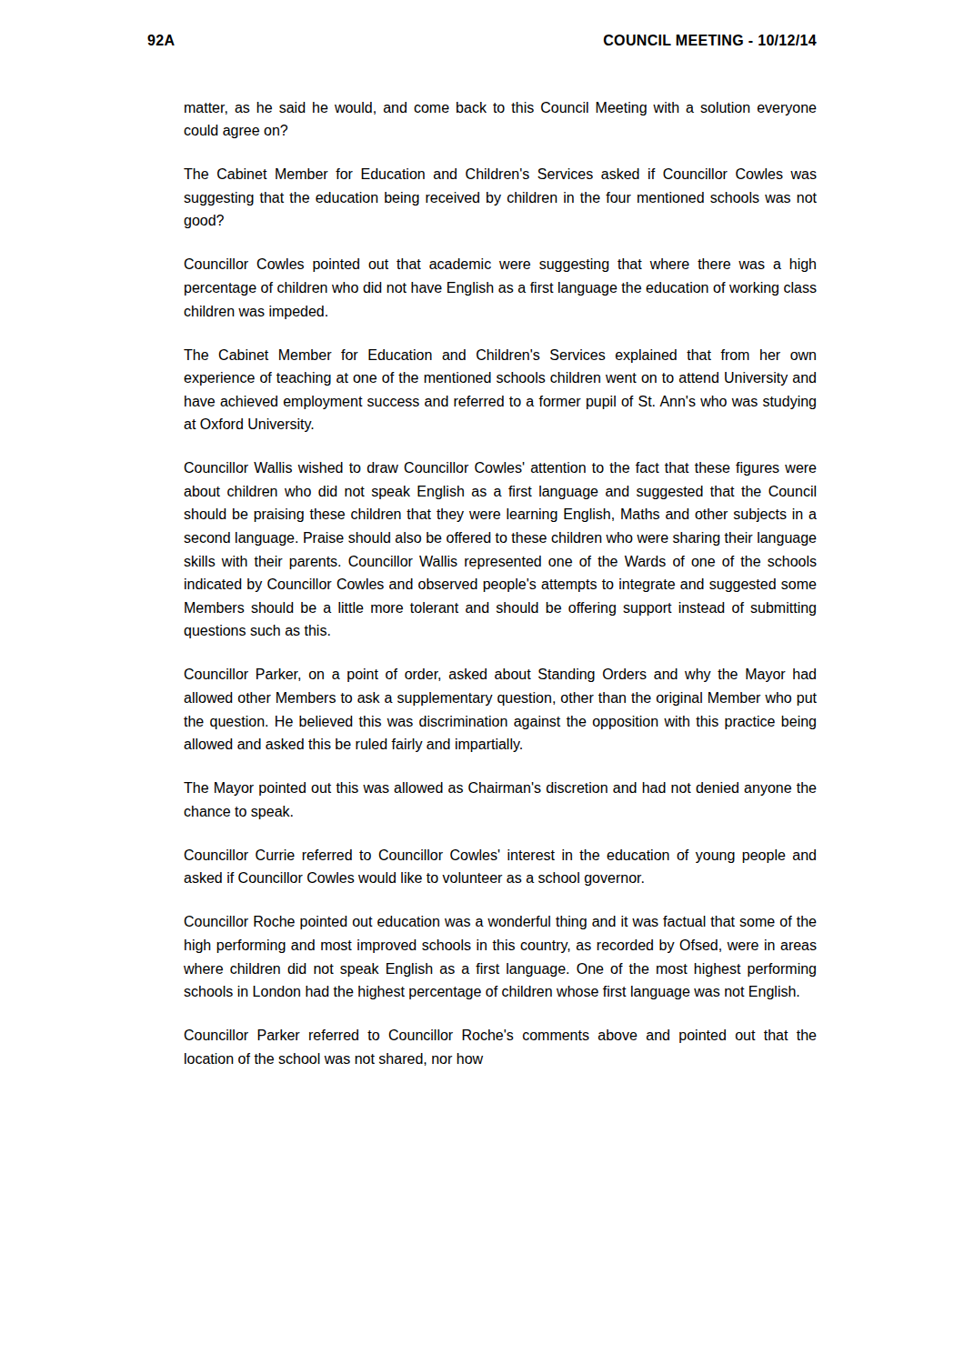92A COUNCIL MEETING - 10/12/14
matter, as he said he would, and come back to this Council Meeting with a solution everyone could agree on?
The Cabinet Member for Education and Children's Services asked if Councillor Cowles was suggesting that the education being received by children in the four mentioned schools was not good?
Councillor Cowles pointed out that academic were suggesting that where there was a high percentage of children who did not have English as a first language the education of working class children was impeded.
The Cabinet Member for Education and Children's Services explained that from her own experience of teaching at one of the mentioned schools children went on to attend University and have achieved employment success and referred to a former pupil of St. Ann's who was studying at Oxford University.
Councillor Wallis wished to draw Councillor Cowles' attention to the fact that these figures were about children who did not speak English as a first language and suggested that the Council should be praising these children that they were learning English, Maths and other subjects in a second language. Praise should also be offered to these children who were sharing their language skills with their parents. Councillor Wallis represented one of the Wards of one of the schools indicated by Councillor Cowles and observed people's attempts to integrate and suggested some Members should be a little more tolerant and should be offering support instead of submitting questions such as this.
Councillor Parker, on a point of order, asked about Standing Orders and why the Mayor had allowed other Members to ask a supplementary question, other than the original Member who put the question. He believed this was discrimination against the opposition with this practice being allowed and asked this be ruled fairly and impartially.
The Mayor pointed out this was allowed as Chairman's discretion and had not denied anyone the chance to speak.
Councillor Currie referred to Councillor Cowles' interest in the education of young people and asked if Councillor Cowles would like to volunteer as a school governor.
Councillor Roche pointed out education was a wonderful thing and it was factual that some of the high performing and most improved schools in this country, as recorded by Ofsed, were in areas where children did not speak English as a first language. One of the most highest performing schools in London had the highest percentage of children whose first language was not English.
Councillor Parker referred to Councillor Roche's comments above and pointed out that the location of the school was not shared, nor how